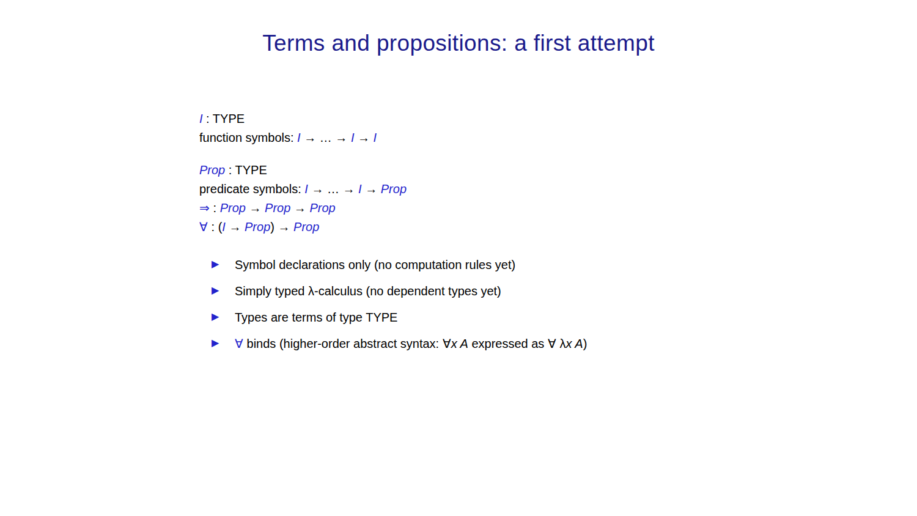Terms and propositions: a first attempt
I : TYPE
function symbols: I → … → I → I
Prop : TYPE
predicate symbols: I → … → I → Prop
⇒ : Prop → Prop → Prop
∀ : (I → Prop) → Prop
Symbol declarations only (no computation rules yet)
Simply typed λ-calculus (no dependent types yet)
Types are terms of type TYPE
∀ binds (higher-order abstract syntax: ∀x A expressed as ∀ λx A)